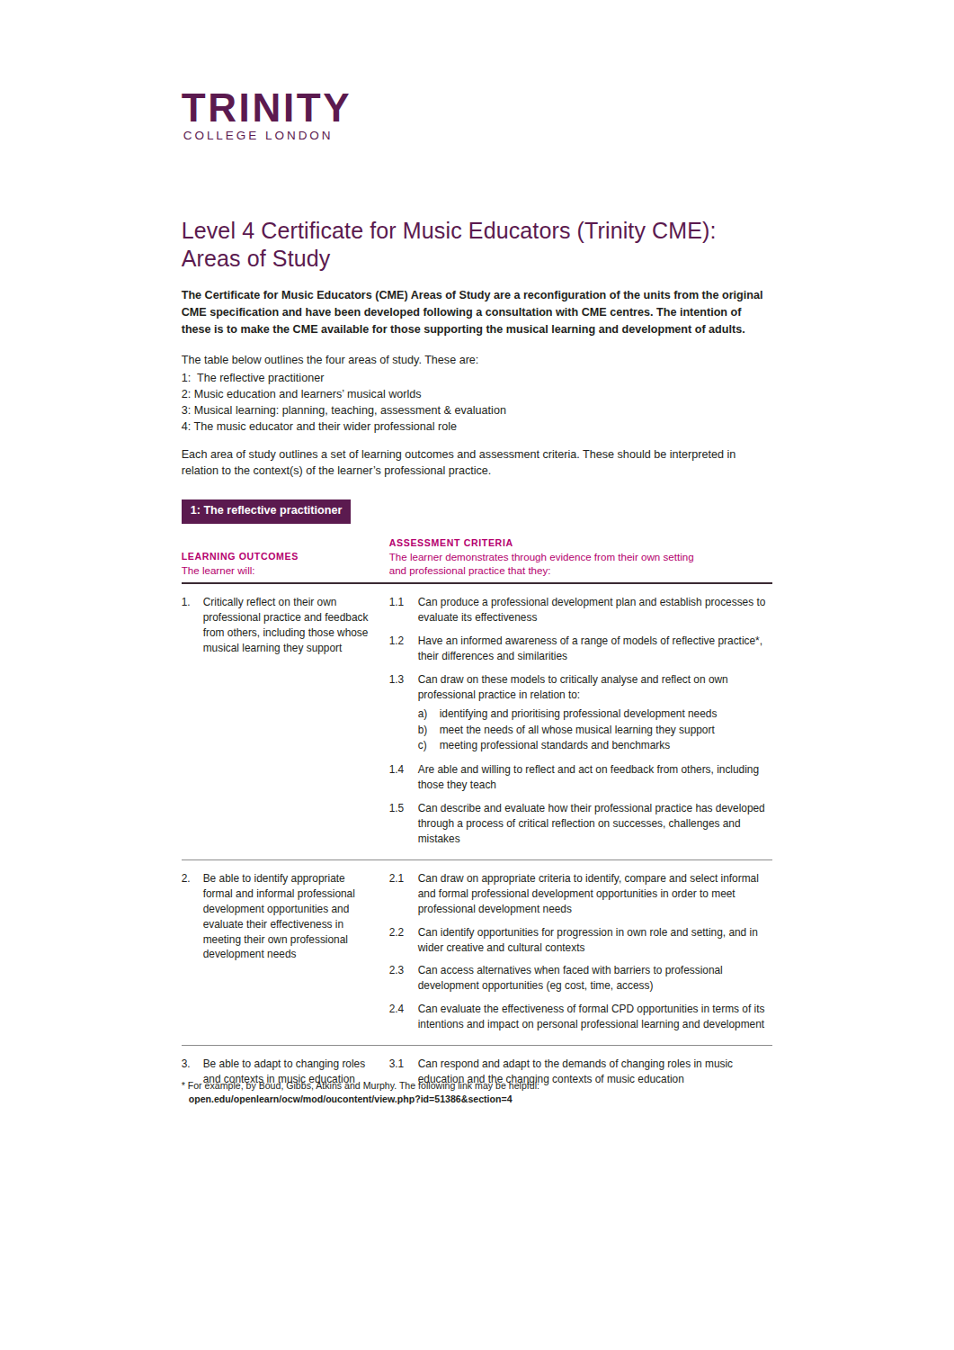TRINITY COLLEGE LONDON
Level 4 Certificate for Music Educators (Trinity CME):
Areas of Study
The Certificate for Music Educators (CME) Areas of Study are a reconfiguration of the units from the original CME specification and have been developed following a consultation with CME centres. The intention of these is to make the CME available for those supporting the musical learning and development of adults.
The table below outlines the four areas of study. These are:
1: The reflective practitioner
2: Music education and learners’ musical worlds
3: Musical learning: planning, teaching, assessment & evaluation
4: The music educator and their wider professional role
Each area of study outlines a set of learning outcomes and assessment criteria. These should be interpreted in relation to the context(s) of the learner’s professional practice.
1: The reflective practitioner
| Learning outcomes The learner will: | Assessment criteria The learner demonstrates through evidence from their own setting and professional practice that they: |
| --- | --- |
| 1. Critically reflect on their own professional practice and feedback from others, including those whose musical learning they support | 1.1 Can produce a professional development plan and establish processes to evaluate its effectiveness 1.2 Have an informed awareness of a range of models of reflective practice*, their differences and similarities 1.3 Can draw on these models to critically analyse and reflect on own professional practice in relation to: a) identifying and prioritising professional development needs b) meet the needs of all whose musical learning they support c) meeting professional standards and benchmarks 1.4 Are able and willing to reflect and act on feedback from others, including those they teach 1.5 Can describe and evaluate how their professional practice has developed through a process of critical reflection on successes, challenges and mistakes |
| 2. Be able to identify appropriate formal and informal professional development opportunities and evaluate their effectiveness in meeting their own professional development needs | 2.1 Can draw on appropriate criteria to identify, compare and select informal and formal professional development opportunities in order to meet professional development needs 2.2 Can identify opportunities for progression in own role and setting, and in wider creative and cultural contexts 2.3 Can access alternatives when faced with barriers to professional development opportunities (eg cost, time, access) 2.4 Can evaluate the effectiveness of formal CPD opportunities in terms of its intentions and impact on personal professional learning and development |
| 3. Be able to adapt to changing roles and contexts in music education | 3.1 Can respond and adapt to the demands of changing roles in music education and the changing contexts of music education |
* For example, by Boud, Gibbs, Atkins and Murphy. The following link may be helpful: open.edu/openlearn/ocw/mod/oucontent/view.php?id=51386&section=4